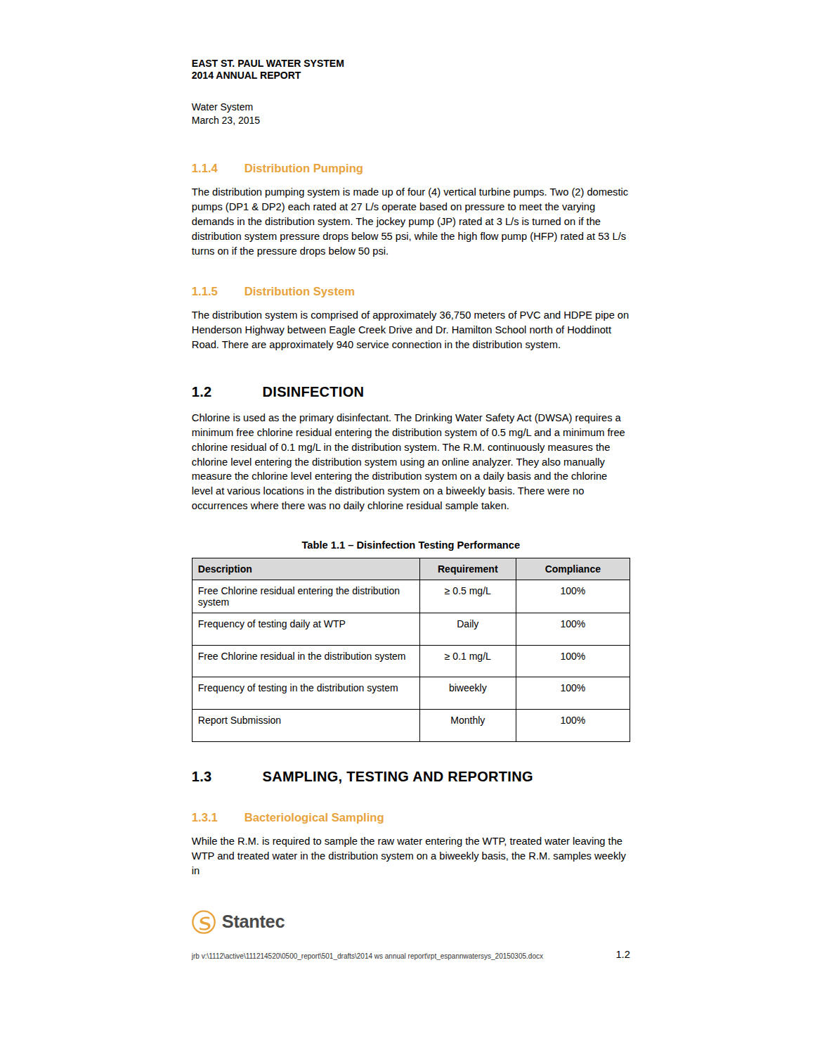EAST ST. PAUL WATER SYSTEM
2014 ANNUAL REPORT
Water System
March 23, 2015
1.1.4 Distribution Pumping
The distribution pumping system is made up of four (4) vertical turbine pumps. Two (2) domestic pumps (DP1 & DP2) each rated at 27 L/s operate based on pressure to meet the varying demands in the distribution system. The jockey pump (JP) rated at 3 L/s is turned on if the distribution system pressure drops below 55 psi, while the high flow pump (HFP) rated at 53 L/s turns on if the pressure drops below 50 psi.
1.1.5 Distribution System
The distribution system is comprised of approximately 36,750 meters of PVC and HDPE pipe on Henderson Highway between Eagle Creek Drive and Dr. Hamilton School north of Hoddinott Road. There are approximately 940 service connection in the distribution system.
1.2 DISINFECTION
Chlorine is used as the primary disinfectant. The Drinking Water Safety Act (DWSA) requires a minimum free chlorine residual entering the distribution system of 0.5 mg/L and a minimum free chlorine residual of 0.1 mg/L in the distribution system. The R.M. continuously measures the chlorine level entering the distribution system using an online analyzer. They also manually measure the chlorine level entering the distribution system on a daily basis and the chlorine level at various locations in the distribution system on a biweekly basis. There were no occurrences where there was no daily chlorine residual sample taken.
Table 1.1 – Disinfection Testing Performance
| Description | Requirement | Compliance |
| --- | --- | --- |
| Free Chlorine residual entering the distribution system | ≥ 0.5 mg/L | 100% |
| Frequency of testing daily at WTP | Daily | 100% |
| Free Chlorine residual in the distribution system | ≥ 0.1 mg/L | 100% |
| Frequency of testing in the distribution system | biweekly | 100% |
| Report Submission | Monthly | 100% |
1.3 SAMPLING, TESTING AND REPORTING
1.3.1 Bacteriological Sampling
While the R.M. is required to sample the raw water entering the WTP, treated water leaving the WTP and treated water in the distribution system on a biweekly basis, the R.M. samples weekly in
Stantec
jrb v:\1112\active\111214520\0500_report\501_drafts\2014 ws annual report\rpt_espannwatersys_20150305.docx 1.2